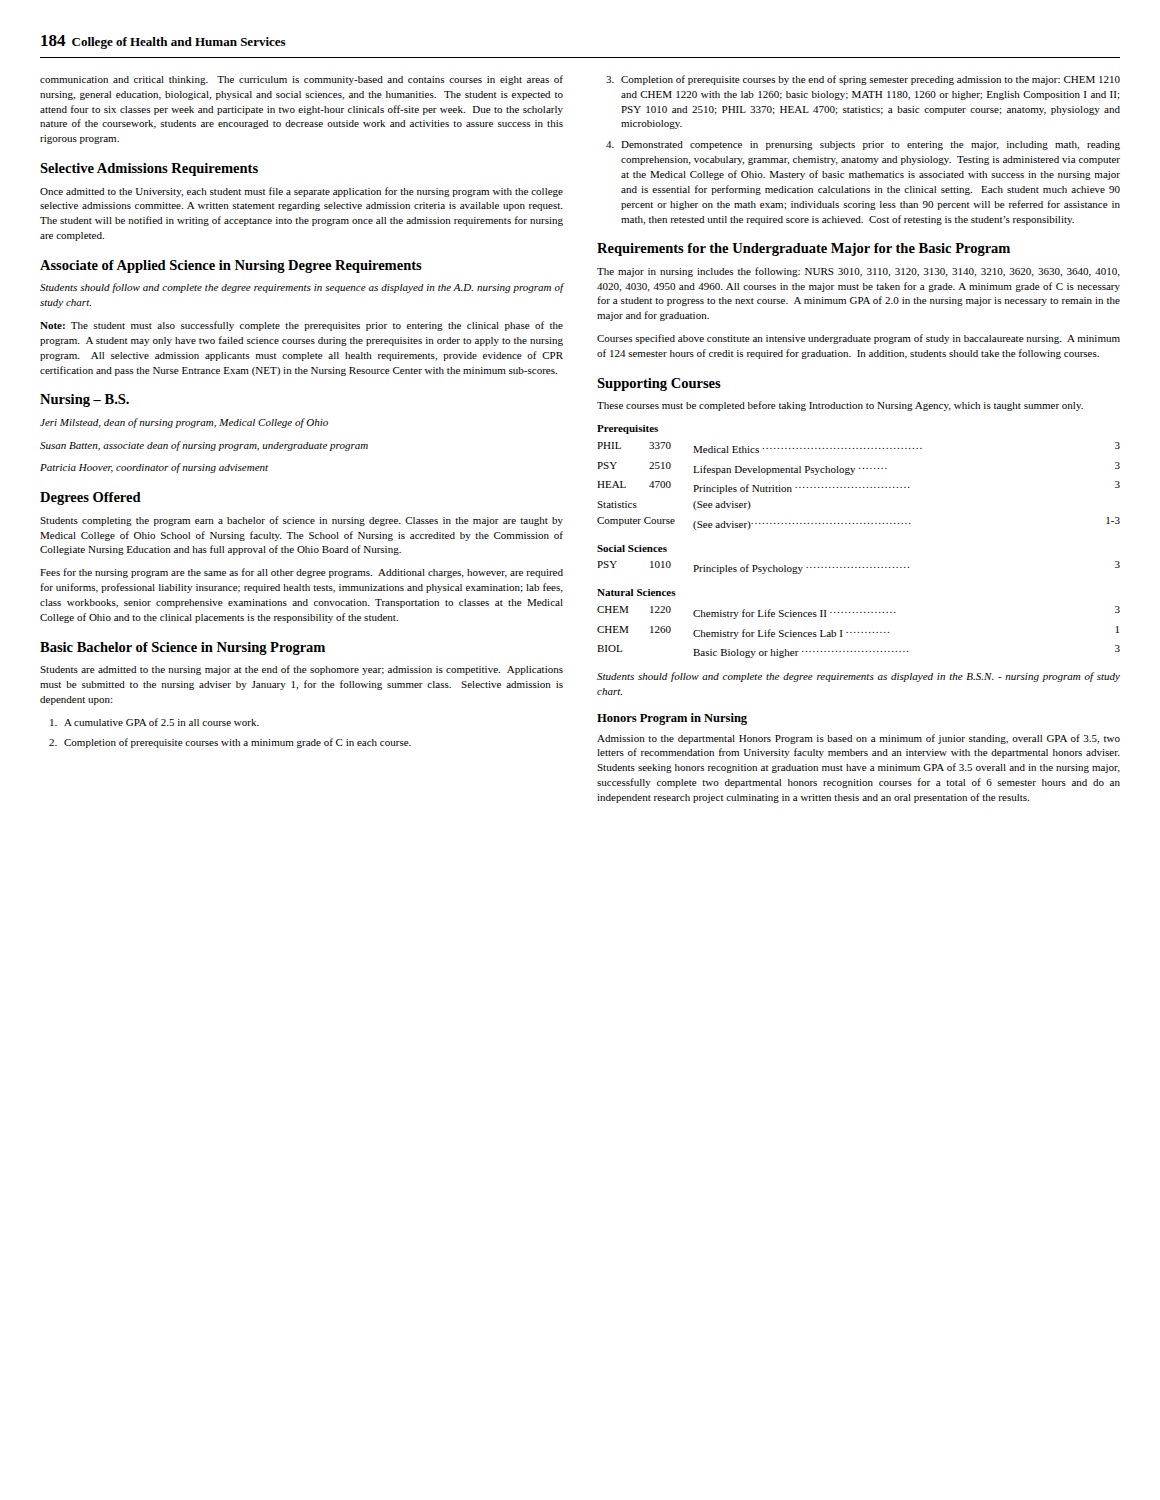184 College of Health and Human Services
communication and critical thinking. The curriculum is community-based and contains courses in eight areas of nursing, general education, biological, physical and social sciences, and the humanities. The student is expected to attend four to six classes per week and participate in two eight-hour clinicals off-site per week. Due to the scholarly nature of the coursework, students are encouraged to decrease outside work and activities to assure success in this rigorous program.
Selective Admissions Requirements
Once admitted to the University, each student must file a separate application for the nursing program with the college selective admissions committee. A written statement regarding selective admission criteria is available upon request. The student will be notified in writing of acceptance into the program once all the admission requirements for nursing are completed.
Associate of Applied Science in Nursing Degree Requirements
Students should follow and complete the degree requirements in sequence as displayed in the A.D. nursing program of study chart.
Note: The student must also successfully complete the prerequisites prior to entering the clinical phase of the program. A student may only have two failed science courses during the prerequisites in order to apply to the nursing program. All selective admission applicants must complete all health requirements, provide evidence of CPR certification and pass the Nurse Entrance Exam (NET) in the Nursing Resource Center with the minimum sub-scores.
Nursing – B.S.
Jeri Milstead, dean of nursing program, Medical College of Ohio
Susan Batten, associate dean of nursing program, undergraduate program
Patricia Hoover, coordinator of nursing advisement
Degrees Offered
Students completing the program earn a bachelor of science in nursing degree. Classes in the major are taught by Medical College of Ohio School of Nursing faculty. The School of Nursing is accredited by the Commission of Collegiate Nursing Education and has full approval of the Ohio Board of Nursing.
Fees for the nursing program are the same as for all other degree programs. Additional charges, however, are required for uniforms, professional liability insurance; required health tests, immunizations and physical examination; lab fees, class workbooks, senior comprehensive examinations and convocation. Transportation to classes at the Medical College of Ohio and to the clinical placements is the responsibility of the student.
Basic Bachelor of Science in Nursing Program
Students are admitted to the nursing major at the end of the sophomore year; admission is competitive. Applications must be submitted to the nursing adviser by January 1, for the following summer class. Selective admission is dependent upon:
A cumulative GPA of 2.5 in all course work.
Completion of prerequisite courses with a minimum grade of C in each course.
Completion of prerequisite courses by the end of spring semester preceding admission to the major: CHEM 1210 and CHEM 1220 with the lab 1260; basic biology; MATH 1180, 1260 or higher; English Composition I and II; PSY 1010 and 2510; PHIL 3370; HEAL 4700; statistics; a basic computer course; anatomy, physiology and microbiology.
Demonstrated competence in prenursing subjects prior to entering the major, including math, reading comprehension, vocabulary, grammar, chemistry, anatomy and physiology. Testing is administered via computer at the Medical College of Ohio. Mastery of basic mathematics is associated with success in the nursing major and is essential for performing medication calculations in the clinical setting. Each student much achieve 90 percent or higher on the math exam; individuals scoring less than 90 percent will be referred for assistance in math, then retested until the required score is achieved. Cost of retesting is the student’s responsibility.
Requirements for the Undergraduate Major for the Basic Program
The major in nursing includes the following: NURS 3010, 3110, 3120, 3130, 3140, 3210, 3620, 3630, 3640, 4010, 4020, 4030, 4950 and 4960. All courses in the major must be taken for a grade. A minimum grade of C is necessary for a student to progress to the next course. A minimum GPA of 2.0 in the nursing major is necessary to remain in the major and for graduation.
Courses specified above constitute an intensive undergraduate program of study in baccalaureate nursing. A minimum of 124 semester hours of credit is required for graduation. In addition, students should take the following courses.
Supporting Courses
These courses must be completed before taking Introduction to Nursing Agency, which is taught summer only.
Prerequisites
| PHIL | 3370 | Medical Ethics ........................................... | 3 |
| PSY | 2510 | Lifespan Developmental Psychology ........ | 3 |
| HEAL | 4700 | Principles of Nutrition ............................... | 3 |
| Statistics | | (See adviser) | |
| Computer Course | (See adviser) ........................................... | 1-3 |
Social Sciences
| PSY | 1010 | Principles of Psychology ............................ | 3 |
Natural Sciences
| CHEM | 1220 | Chemistry for Life Sciences II .................. | 3 |
| CHEM | 1260 | Chemistry for Life Sciences Lab I ............ | 1 |
| BIOL | | Basic Biology or higher ............................. | 3 |
Students should follow and complete the degree requirements as displayed in the B.S.N. - nursing program of study chart.
Honors Program in Nursing
Admission to the departmental Honors Program is based on a minimum of junior standing, overall GPA of 3.5, two letters of recommendation from University faculty members and an interview with the departmental honors adviser. Students seeking honors recognition at graduation must have a minimum GPA of 3.5 overall and in the nursing major, successfully complete two departmental honors recognition courses for a total of 6 semester hours and do an independent research project culminating in a written thesis and an oral presentation of the results.